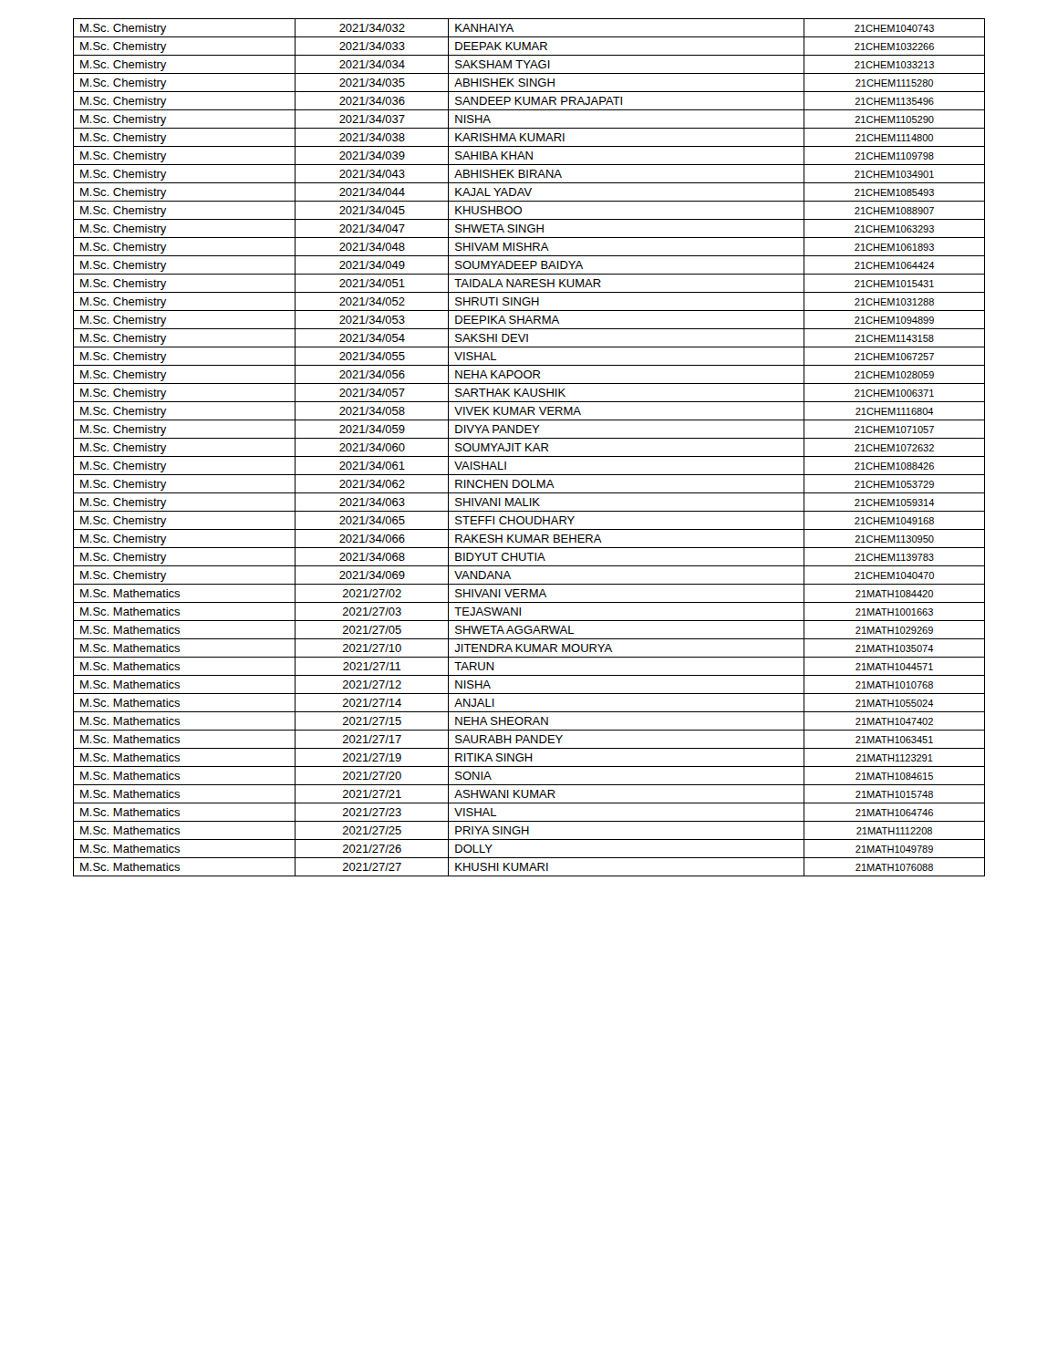| M.Sc. Chemistry | 2021/34/032 | KANHAIYA | 21CHEM1040743 |
| M.Sc. Chemistry | 2021/34/033 | DEEPAK KUMAR | 21CHEM1032266 |
| M.Sc. Chemistry | 2021/34/034 | SAKSHAM TYAGI | 21CHEM1033213 |
| M.Sc. Chemistry | 2021/34/035 | ABHISHEK SINGH | 21CHEM1115280 |
| M.Sc. Chemistry | 2021/34/036 | SANDEEP KUMAR PRAJAPATI | 21CHEM1135496 |
| M.Sc. Chemistry | 2021/34/037 | NISHA | 21CHEM1105290 |
| M.Sc. Chemistry | 2021/34/038 | KARISHMA KUMARI | 21CHEM1114800 |
| M.Sc. Chemistry | 2021/34/039 | SAHIBA KHAN | 21CHEM1109798 |
| M.Sc. Chemistry | 2021/34/043 | ABHISHEK BIRANA | 21CHEM1034901 |
| M.Sc. Chemistry | 2021/34/044 | KAJAL YADAV | 21CHEM1085493 |
| M.Sc. Chemistry | 2021/34/045 | KHUSHBOO | 21CHEM1088907 |
| M.Sc. Chemistry | 2021/34/047 | SHWETA SINGH | 21CHEM1063293 |
| M.Sc. Chemistry | 2021/34/048 | SHIVAM MISHRA | 21CHEM1061893 |
| M.Sc. Chemistry | 2021/34/049 | SOUMYADEEP BAIDYA | 21CHEM1064424 |
| M.Sc. Chemistry | 2021/34/051 | TAIDALA NARESH KUMAR | 21CHEM1015431 |
| M.Sc. Chemistry | 2021/34/052 | SHRUTI SINGH | 21CHEM1031288 |
| M.Sc. Chemistry | 2021/34/053 | DEEPIKA SHARMA | 21CHEM1094899 |
| M.Sc. Chemistry | 2021/34/054 | SAKSHI DEVI | 21CHEM1143158 |
| M.Sc. Chemistry | 2021/34/055 | VISHAL | 21CHEM1067257 |
| M.Sc. Chemistry | 2021/34/056 | NEHA KAPOOR | 21CHEM1028059 |
| M.Sc. Chemistry | 2021/34/057 | SARTHAK KAUSHIK | 21CHEM1006371 |
| M.Sc. Chemistry | 2021/34/058 | VIVEK KUMAR VERMA | 21CHEM1116804 |
| M.Sc. Chemistry | 2021/34/059 | DIVYA PANDEY | 21CHEM1071057 |
| M.Sc. Chemistry | 2021/34/060 | SOUMYAJIT KAR | 21CHEM1072632 |
| M.Sc. Chemistry | 2021/34/061 | VAISHALI | 21CHEM1088426 |
| M.Sc. Chemistry | 2021/34/062 | RINCHEN DOLMA | 21CHEM1053729 |
| M.Sc. Chemistry | 2021/34/063 | SHIVANI MALIK | 21CHEM1059314 |
| M.Sc. Chemistry | 2021/34/065 | STEFFI CHOUDHARY | 21CHEM1049168 |
| M.Sc. Chemistry | 2021/34/066 | RAKESH KUMAR BEHERA | 21CHEM1130950 |
| M.Sc. Chemistry | 2021/34/068 | BIDYUT CHUTIA | 21CHEM1139783 |
| M.Sc. Chemistry | 2021/34/069 | VANDANA | 21CHEM1040470 |
| M.Sc. Mathematics | 2021/27/02 | SHIVANI VERMA | 21MATH1084420 |
| M.Sc. Mathematics | 2021/27/03 | TEJASWANI | 21MATH1001663 |
| M.Sc. Mathematics | 2021/27/05 | SHWETA AGGARWAL | 21MATH1029269 |
| M.Sc. Mathematics | 2021/27/10 | JITENDRA KUMAR MOURYA | 21MATH1035074 |
| M.Sc. Mathematics | 2021/27/11 | TARUN | 21MATH1044571 |
| M.Sc. Mathematics | 2021/27/12 | NISHA | 21MATH1010768 |
| M.Sc. Mathematics | 2021/27/14 | ANJALI | 21MATH1055024 |
| M.Sc. Mathematics | 2021/27/15 | NEHA SHEORAN | 21MATH1047402 |
| M.Sc. Mathematics | 2021/27/17 | SAURABH PANDEY | 21MATH1063451 |
| M.Sc. Mathematics | 2021/27/19 | RITIKA SINGH | 21MATH1123291 |
| M.Sc. Mathematics | 2021/27/20 | SONIA | 21MATH1084615 |
| M.Sc. Mathematics | 2021/27/21 | ASHWANI KUMAR | 21MATH1015748 |
| M.Sc. Mathematics | 2021/27/23 | VISHAL | 21MATH1064746 |
| M.Sc. Mathematics | 2021/27/25 | PRIYA SINGH | 21MATH1112208 |
| M.Sc. Mathematics | 2021/27/26 | DOLLY | 21MATH1049789 |
| M.Sc. Mathematics | 2021/27/27 | KHUSHI KUMARI | 21MATH1076088 |